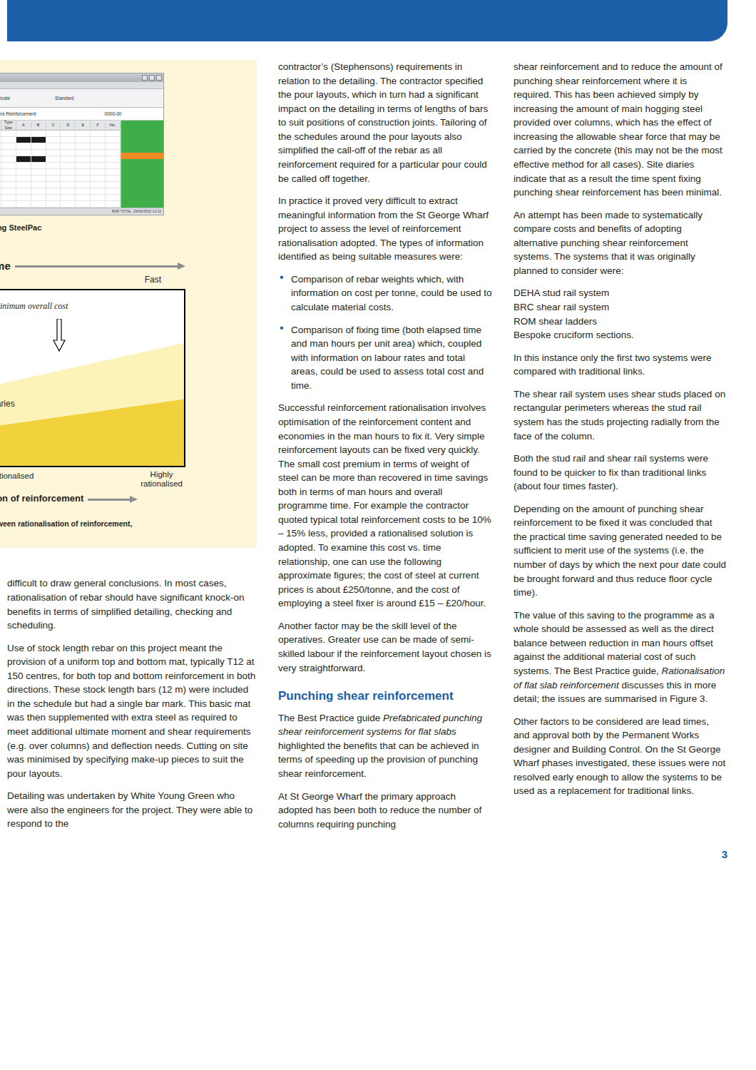Fabricate
Standard
Layers Reinforcement
0000-00
Bar
Mark
Type
Size
A
B
C
D
E
F
No.
Ready BAR TOTAL 29/06/2003 13:10
using SteelPac
Time
Fast
Minimum overall cost
naries
Rationalised Highly
rationalised
ation of reinforcement
between rationalisation of reinforcement,
difficult to draw general conclusions. In most cases, rationalisation of rebar should have significant knock-on benefits in terms of simplified detailing, checking and scheduling.
Use of stock length rebar on this project meant the provision of a uniform top and bottom mat, typically T12 at 150 centres, for both top and bottom reinforcement in both directions. These stock length bars (12 m) were included in the schedule but had a single bar mark. This basic mat was then supplemented with extra steel as required to meet additional ultimate moment and shear requirements (e.g. over columns) and deflection needs. Cutting on site was minimised by specifying make-up pieces to suit the pour layouts.
Detailing was undertaken by White Young Green who were also the engineers for the project. They were able to respond to the
contractor’s (Stephensons) requirements in relation to the detailing. The contractor specified the pour layouts, which in turn had a significant impact on the detailing in terms of lengths of bars to suit positions of construction joints. Tailoring of the schedules around the pour layouts also simplified the call-off of the rebar as all reinforcement required for a particular pour could be called off together.
In practice it proved very difficult to extract meaningful information from the St George Wharf project to assess the level of reinforcement rationalisation adopted. The types of information identified as being suitable measures were:
Comparison of rebar weights which, with information on cost per tonne, could be used to calculate material costs.
Comparison of fixing time (both elapsed time and man hours per unit area) which, coupled with information on labour rates and total areas, could be used to assess total cost and time.
Successful reinforcement rationalisation involves optimisation of the reinforcement content and economies in the man hours to fix it. Very simple reinforcement layouts can be fixed very quickly. The small cost premium in terms of weight of steel can be more than recovered in time savings both in terms of man hours and overall programme time. For example the contractor quoted typical total reinforcement costs to be 10% – 15% less, provided a rationalised solution is adopted. To examine this cost vs. time relationship, one can use the following approximate figures; the cost of steel at current prices is about £250/tonne, and the cost of employing a steel fixer is around £15 – £20/hour.
Another factor may be the skill level of the operatives. Greater use can be made of semi-skilled labour if the reinforcement layout chosen is very straightforward.
Punching shear reinforcement
The Best Practice guide Prefabricated punching shear reinforcement systems for flat slabs highlighted the benefits that can be achieved in terms of speeding up the provision of punching shear reinforcement.
At St George Wharf the primary approach adopted has been both to reduce the number of columns requiring punching
shear reinforcement and to reduce the amount of punching shear reinforcement where it is required. This has been achieved simply by increasing the amount of main hogging steel provided over columns, which has the effect of increasing the allowable shear force that may be carried by the concrete (this may not be the most effective method for all cases). Site diaries indicate that as a result the time spent fixing punching shear reinforcement has been minimal.
An attempt has been made to systematically compare costs and benefits of adopting alternative punching shear reinforcement systems. The systems that it was originally planned to consider were:
DEHA stud rail system
BRC shear rail system
ROM shear ladders
Bespoke cruciform sections.
In this instance only the first two systems were compared with traditional links.
The shear rail system uses shear studs placed on rectangular perimeters whereas the stud rail system has the studs projecting radially from the face of the column.
Both the stud rail and shear rail systems were found to be quicker to fix than traditional links (about four times faster).
Depending on the amount of punching shear reinforcement to be fixed it was concluded that the practical time saving generated needed to be sufficient to merit use of the systems (i.e. the number of days by which the next pour date could be brought forward and thus reduce floor cycle time).
The value of this saving to the programme as a whole should be assessed as well as the direct balance between reduction in man hours offset against the additional material cost of such systems. The Best Practice guide, Rationalisation of flat slab reinforcement discusses this in more detail; the issues are summarised in Figure 3.
Other factors to be considered are lead times, and approval both by the Permanent Works designer and Building Control. On the St George Wharf phases investigated, these issues were not resolved early enough to allow the systems to be used as a replacement for traditional links.
3